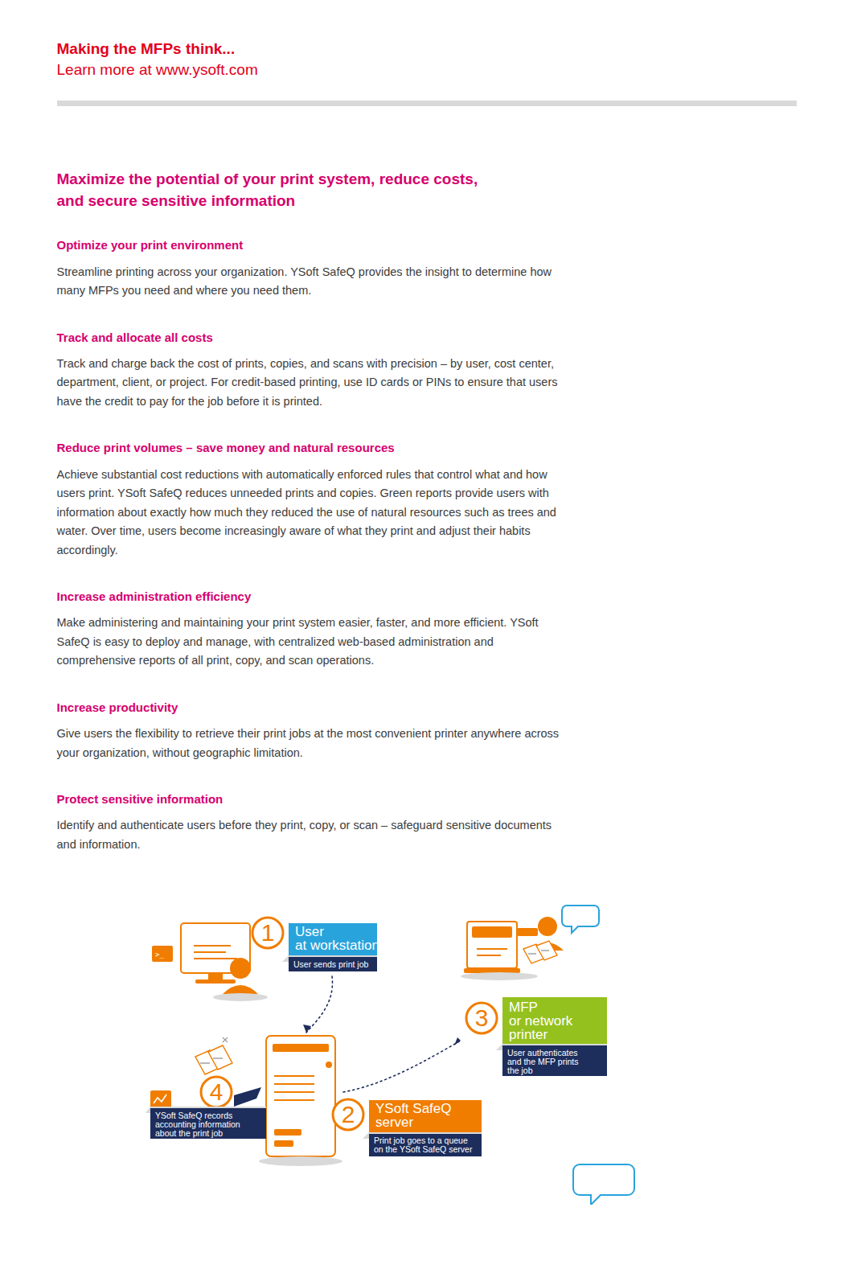Making the MFPs think...
Learn more at www.ysoft.com
Maximize the potential of your print system, reduce costs,
and secure sensitive information
Optimize your print environment
Streamline printing across your organization. YSoft SafeQ provides the insight to determine how many MFPs you need and where you need them.
Track and allocate all costs
Track and charge back the cost of prints, copies, and scans with precision – by user, cost center, department, client, or project. For credit-based printing, use ID cards or PINs to ensure that users have the credit to pay for the job before it is printed.
Reduce print volumes – save money and natural resources
Achieve substantial cost reductions with automatically enforced rules that control what and how users print. YSoft SafeQ reduces unneeded prints and copies. Green reports provide users with information about exactly how much they reduced the use of natural resources such as trees and water. Over time, users become increasingly aware of what they print and adjust their habits accordingly.
Increase administration efficiency
Make administering and maintaining your print system easier, faster, and more efficient. YSoft SafeQ is easy to deploy and manage, with centralized web-based administration and comprehensive reports of all print, copy, and scan operations.
Increase productivity
Give users the flexibility to retrieve their print jobs at the most convenient printer anywhere across your organization, without geographic limitation.
Protect sensitive information
Identify and authenticate users before they print, copy, or scan – safeguard sensitive documents and information.
>_ 1 User at workstation User sends print job 3 MFP or network printer User authenticates and the MFP prints the job 2 YSoft SafeQ server Print job goes to a queue on the YSoft SafeQ server 4 YSoft SafeQ records accounting information about the print job